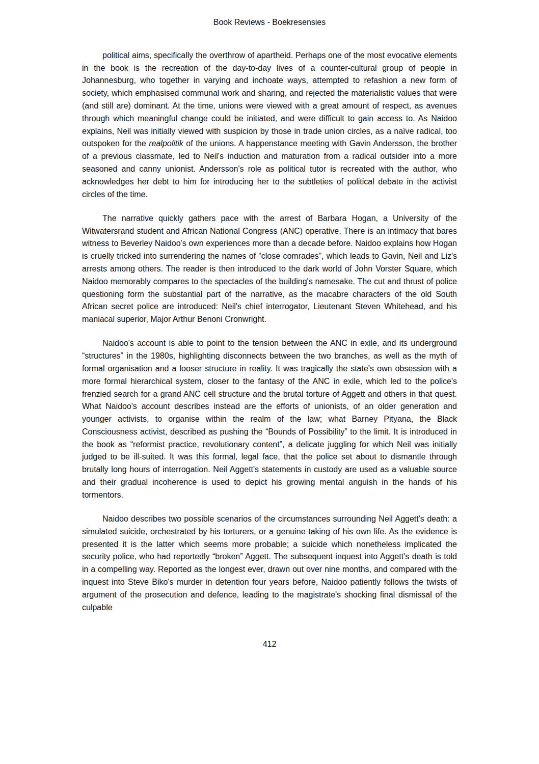Book Reviews - Boekresensies
political aims, specifically the overthrow of apartheid. Perhaps one of the most evocative elements in the book is the recreation of the day-to-day lives of a counter-cultural group of people in Johannesburg, who together in varying and inchoate ways, attempted to refashion a new form of society, which emphasised communal work and sharing, and rejected the materialistic values that were (and still are) dominant. At the time, unions were viewed with a great amount of respect, as avenues through which meaningful change could be initiated, and were difficult to gain access to. As Naidoo explains, Neil was initially viewed with suspicion by those in trade union circles, as a naïve radical, too outspoken for the realpolitik of the unions. A happenstance meeting with Gavin Andersson, the brother of a previous classmate, led to Neil's induction and maturation from a radical outsider into a more seasoned and canny unionist. Andersson's role as political tutor is recreated with the author, who acknowledges her debt to him for introducing her to the subtleties of political debate in the activist circles of the time.
The narrative quickly gathers pace with the arrest of Barbara Hogan, a University of the Witwatersrand student and African National Congress (ANC) operative. There is an intimacy that bares witness to Beverley Naidoo's own experiences more than a decade before. Naidoo explains how Hogan is cruelly tricked into surrendering the names of “close comrades”, which leads to Gavin, Neil and Liz's arrests among others. The reader is then introduced to the dark world of John Vorster Square, which Naidoo memorably compares to the spectacles of the building's namesake. The cut and thrust of police questioning form the substantial part of the narrative, as the macabre characters of the old South African secret police are introduced: Neil's chief interrogator, Lieutenant Steven Whitehead, and his maniacal superior, Major Arthur Benoni Cronwright.
Naidoo's account is able to point to the tension between the ANC in exile, and its underground “structures” in the 1980s, highlighting disconnects between the two branches, as well as the myth of formal organisation and a looser structure in reality. It was tragically the state's own obsession with a more formal hierarchical system, closer to the fantasy of the ANC in exile, which led to the police's frenzied search for a grand ANC cell structure and the brutal torture of Aggett and others in that quest. What Naidoo's account describes instead are the efforts of unionists, of an older generation and younger activists, to organise within the realm of the law; what Barney Pityana, the Black Consciousness activist, described as pushing the “Bounds of Possibility” to the limit. It is introduced in the book as “reformist practice, revolutionary content”, a delicate juggling for which Neil was initially judged to be ill-suited. It was this formal, legal face, that the police set about to dismantle through brutally long hours of interrogation. Neil Aggett's statements in custody are used as a valuable source and their gradual incoherence is used to depict his growing mental anguish in the hands of his tormentors.
Naidoo describes two possible scenarios of the circumstances surrounding Neil Aggett's death: a simulated suicide, orchestrated by his torturers, or a genuine taking of his own life. As the evidence is presented it is the latter which seems more probable; a suicide which nonetheless implicated the security police, who had reportedly “broken” Aggett. The subsequent inquest into Aggett's death is told in a compelling way. Reported as the longest ever, drawn out over nine months, and compared with the inquest into Steve Biko's murder in detention four years before, Naidoo patiently follows the twists of argument of the prosecution and defence, leading to the magistrate's shocking final dismissal of the culpable
412